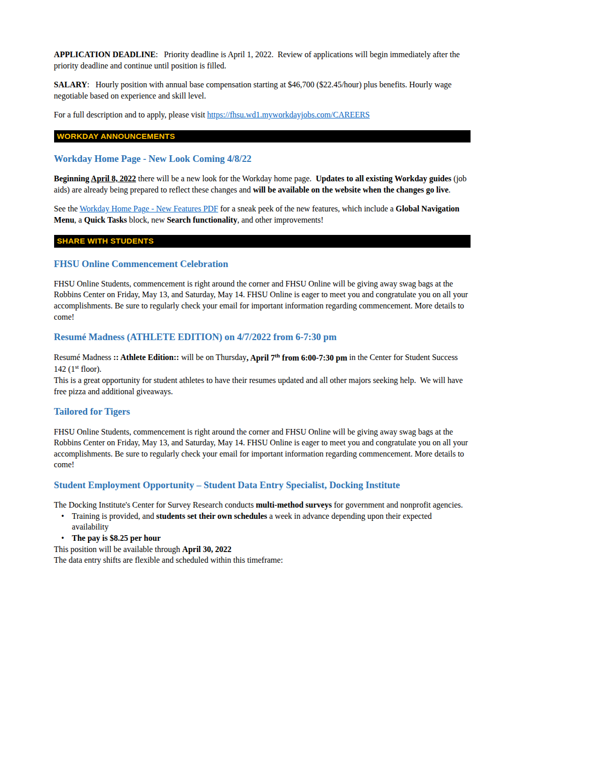APPLICATION DEADLINE: Priority deadline is April 1, 2022. Review of applications will begin immediately after the priority deadline and continue until position is filled.
SALARY: Hourly position with annual base compensation starting at $46,700 ($22.45/hour) plus benefits. Hourly wage negotiable based on experience and skill level.
For a full description and to apply, please visit https://fhsu.wd1.myworkdayjobs.com/CAREERS
WORKDAY ANNOUNCEMENTS
Workday Home Page - New Look Coming 4/8/22
Beginning April 8, 2022 there will be a new look for the Workday home page. Updates to all existing Workday guides (job aids) are already being prepared to reflect these changes and will be available on the website when the changes go live.
See the Workday Home Page - New Features PDF for a sneak peek of the new features, which include a Global Navigation Menu, a Quick Tasks block, new Search functionality, and other improvements!
SHARE WITH STUDENTS
FHSU Online Commencement Celebration
FHSU Online Students, commencement is right around the corner and FHSU Online will be giving away swag bags at the Robbins Center on Friday, May 13, and Saturday, May 14. FHSU Online is eager to meet you and congratulate you on all your accomplishments. Be sure to regularly check your email for important information regarding commencement. More details to come!
Resumé Madness (ATHLETE EDITION) on 4/7/2022 from 6-7:30 pm
Resumé Madness :: Athlete Edition:: will be on Thursday, April 7th from 6:00-7:30 pm in the Center for Student Success 142 (1st floor).
This is a great opportunity for student athletes to have their resumes updated and all other majors seeking help. We will have free pizza and additional giveaways.
Tailored for Tigers
FHSU Online Students, commencement is right around the corner and FHSU Online will be giving away swag bags at the Robbins Center on Friday, May 13, and Saturday, May 14. FHSU Online is eager to meet you and congratulate you on all your accomplishments. Be sure to regularly check your email for important information regarding commencement. More details to come!
Student Employment Opportunity – Student Data Entry Specialist, Docking Institute
The Docking Institute's Center for Survey Research conducts multi-method surveys for government and nonprofit agencies.
Training is provided, and students set their own schedules a week in advance depending upon their expected availability
The pay is $8.25 per hour
This position will be available through April 30, 2022
The data entry shifts are flexible and scheduled within this timeframe: